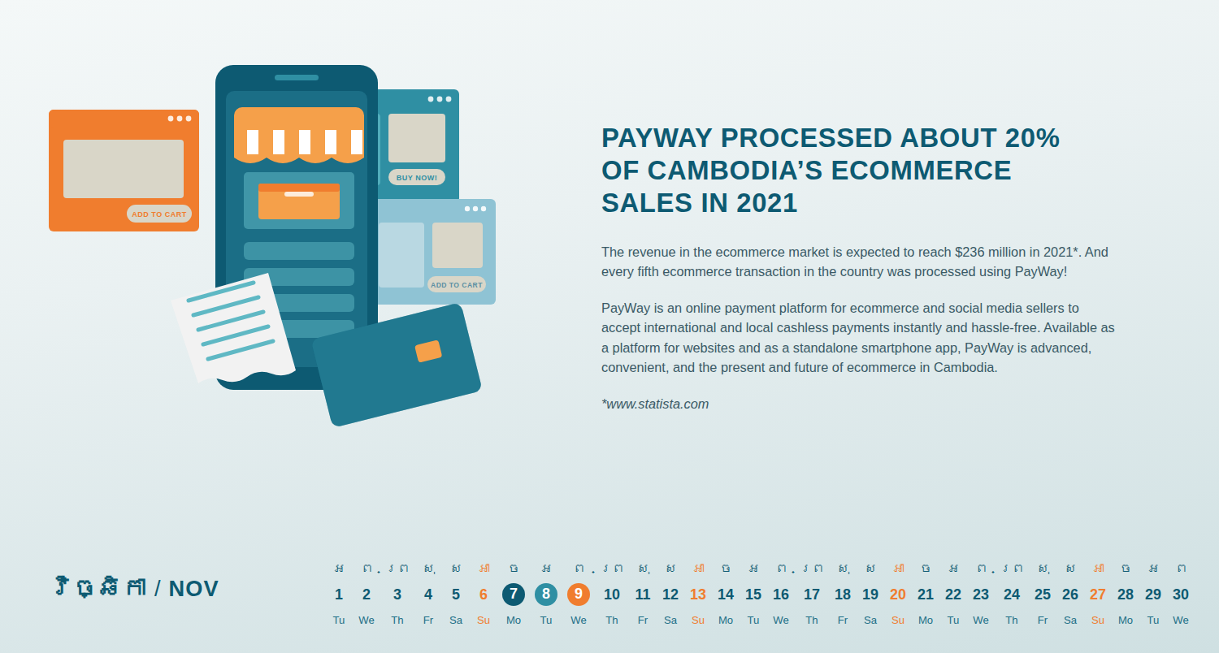ADD TO CART BUY NOW! ADD TO CART
PayWay processed about 20%
of Cambodia’s ecommerce
sales in 2021
The revenue in the ecommerce market is expected to reach $236 million in 2021*. And every fifth ecommerce transaction in the country was processed using PayWay!
PayWay is an online payment platform for ecommerce and social media sellers to accept international and local cashless payments instantly and hassle-free. Available as a platform for websites and as a standalone smartphone app, PayWay is advanced, convenient, and the present and future of ecommerce in Cambodia.
*www.statista.com
វិច្ឆិកា / NOV
| អ | ព | ព្រ | សុ | ស | អា | ច | អ | ព | ព្រ | សុ | ស | អា | ច | អ | ព | ព្រ | សុ | ស | អា | ច | អ | ព | ព្រ | សុ | ស | អា | ច | អ | ព |
| 1 | 2 | 3 | 4 | 5 | 6 | 7 | 8 | 9 | 10 | 11 | 12 | 13 | 14 | 15 | 16 | 17 | 18 | 19 | 20 | 21 | 22 | 23 | 24 | 25 | 26 | 27 | 28 | 29 | 30 |
| Tu | We | Th | Fr | Sa | Su | Mo | Tu | We | Th | Fr | Sa | Su | Mo | Tu | We | Th | Fr | Sa | Su | Mo | Tu | We | Th | Fr | Sa | Su | Mo | Tu | We |